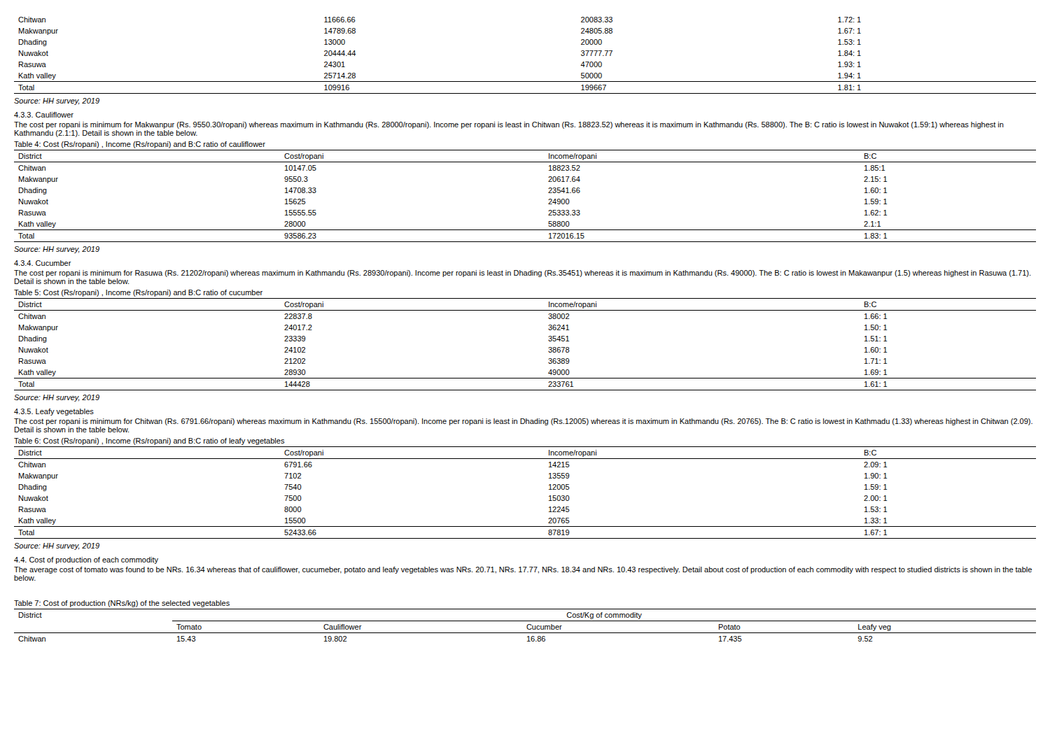| Chitwan | 11666.66 | 20083.33 | 1.72: 1 |
| Makwanpur | 14789.68 | 24805.88 | 1.67: 1 |
| Dhading | 13000 | 20000 | 1.53: 1 |
| Nuwakot | 20444.44 | 37777.77 | 1.84: 1 |
| Rasuwa | 24301 | 47000 | 1.93: 1 |
| Kath valley | 25714.28 | 50000 | 1.94: 1 |
| Total | 109916 | 199667 | 1.81: 1 |
Source: HH survey, 2019
4.3.3. Cauliflower
The cost per ropani is minimum for Makwanpur (Rs. 9550.30/ropani) whereas maximum in Kathmandu (Rs. 28000/ropani). Income per ropani is least in Chitwan (Rs. 18823.52) whereas it is maximum in Kathmandu (Rs. 58800). The B: C ratio is lowest in Nuwakot (1.59:1) whereas highest in Kathmandu (2.1:1). Detail is shown in the table below.
Table 4: Cost (Rs/ropani) , Income (Rs/ropani) and B:C ratio of cauliflower
| District | Cost/ropani | Income/ropani | B:C |
| --- | --- | --- | --- |
| Chitwan | 10147.05 | 18823.52 | 1.85:1 |
| Makwanpur | 9550.3 | 20617.64 | 2.15: 1 |
| Dhading | 14708.33 | 23541.66 | 1.60: 1 |
| Nuwakot | 15625 | 24900 | 1.59: 1 |
| Rasuwa | 15555.55 | 25333.33 | 1.62: 1 |
| Kath valley | 28000 | 58800 | 2.1:1 |
| Total | 93586.23 | 172016.15 | 1.83: 1 |
Source: HH survey, 2019
4.3.4. Cucumber
The cost per ropani is minimum for Rasuwa (Rs. 21202/ropani) whereas maximum in Kathmandu (Rs. 28930/ropani). Income per ropani is least in Dhading (Rs.35451) whereas it is maximum in Kathmandu (Rs. 49000). The B: C ratio is lowest in Makawanpur (1.5) whereas highest in Rasuwa (1.71). Detail is shown in the table below.
Table 5: Cost (Rs/ropani) , Income (Rs/ropani) and B:C ratio of cucumber
| District | Cost/ropani | Income/ropani | B:C |
| --- | --- | --- | --- |
| Chitwan | 22837.8 | 38002 | 1.66: 1 |
| Makwanpur | 24017.2 | 36241 | 1.50: 1 |
| Dhading | 23339 | 35451 | 1.51: 1 |
| Nuwakot | 24102 | 38678 | 1.60: 1 |
| Rasuwa | 21202 | 36389 | 1.71: 1 |
| Kath valley | 28930 | 49000 | 1.69: 1 |
| Total | 144428 | 233761 | 1.61: 1 |
Source: HH survey, 2019
4.3.5. Leafy vegetables
The cost per ropani is minimum for Chitwan (Rs. 6791.66/ropani) whereas maximum in Kathmandu (Rs. 15500/ropani). Income per ropani is least in Dhading (Rs.12005) whereas it is maximum in Kathmandu (Rs. 20765). The B: C ratio is lowest in Kathmadu (1.33) whereas highest in Chitwan (2.09). Detail is shown in the table below.
Table 6: Cost (Rs/ropani) , Income (Rs/ropani) and B:C ratio of leafy vegetables
| District | Cost/ropani | Income/ropani | B:C |
| --- | --- | --- | --- |
| Chitwan | 6791.66 | 14215 | 2.09: 1 |
| Makwanpur | 7102 | 13559 | 1.90: 1 |
| Dhading | 7540 | 12005 | 1.59: 1 |
| Nuwakot | 7500 | 15030 | 2.00: 1 |
| Rasuwa | 8000 | 12245 | 1.53: 1 |
| Kath valley | 15500 | 20765 | 1.33: 1 |
| Total | 52433.66 | 87819 | 1.67: 1 |
Source: HH survey, 2019
4.4. Cost of production of each commodity
The average cost of tomato was found to be NRs. 16.34 whereas that of cauliflower, cucumeber, potato and leafy vegetables was NRs. 20.71, NRs. 17.77, NRs. 18.34 and NRs. 10.43 respectively. Detail about cost of production of each commodity with respect to studied districts is shown in the table below.
Table 7: Cost of production (NRs/kg) of the selected vegetables
| District | Cost/Kg of commodity |
| --- | --- |
| Tomato | Cauliflower | Cucumber | Potato | Leafy veg |
| Chitwan | 15.43 | 19.802 | 16.86 | 17.435 | 9.52 |